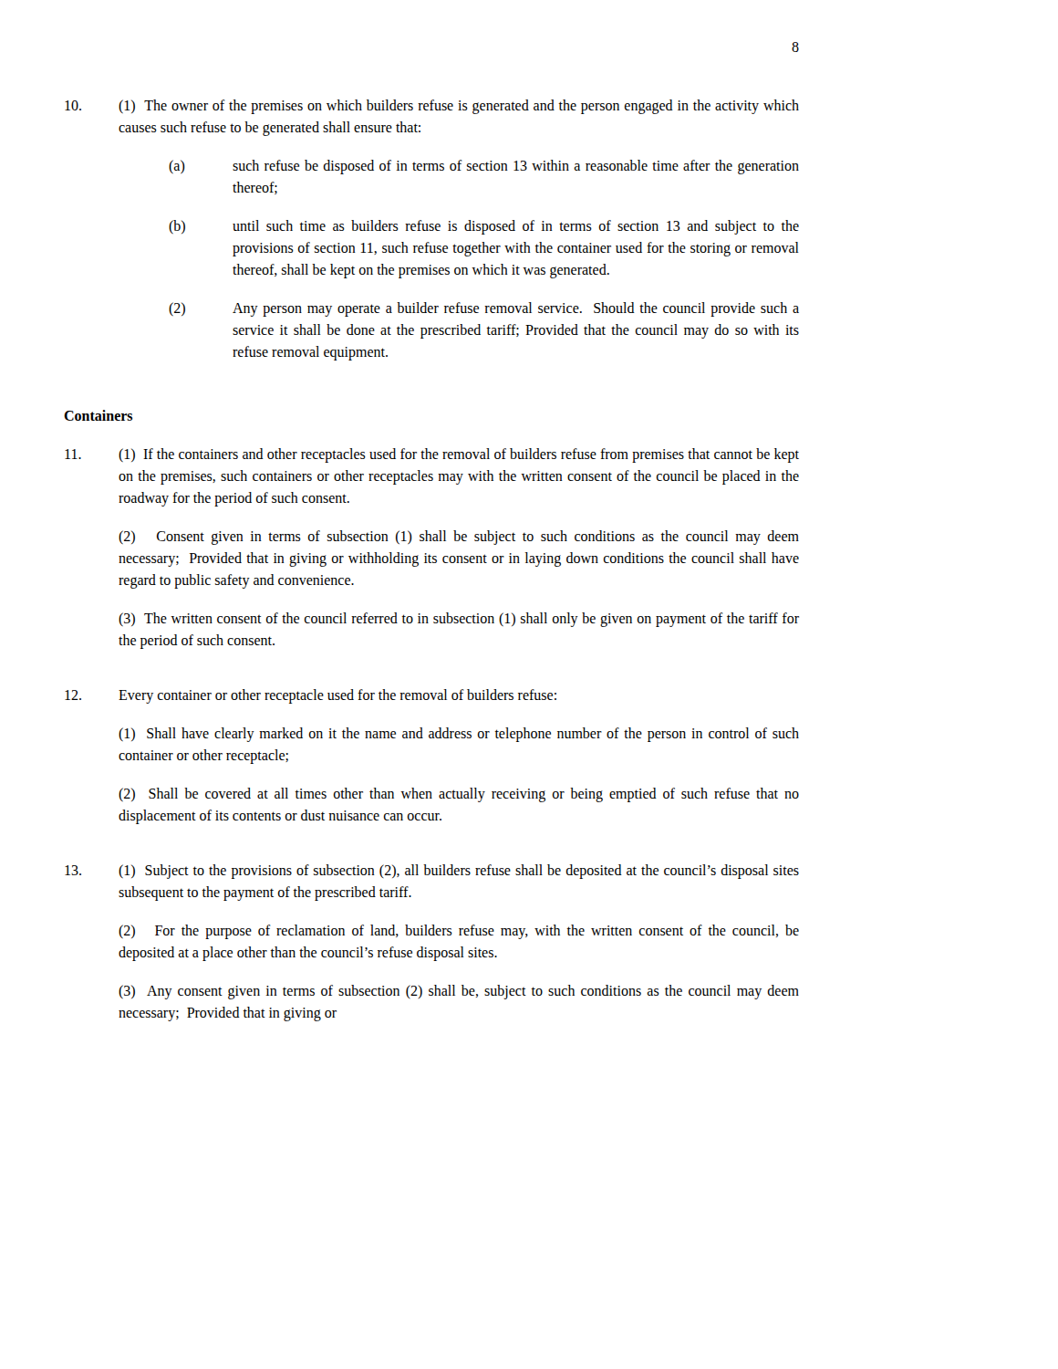8
10.
(1) The owner of the premises on which builders refuse is generated and the person engaged in the activity which causes such refuse to be generated shall ensure that:
(a)
such refuse be disposed of in terms of section 13 within a reasonable time after the generation thereof;
(b)
until such time as builders refuse is disposed of in terms of section 13 and subject to the provisions of section 11, such refuse together with the container used for the storing or removal thereof, shall be kept on the premises on which it was generated.
(2)
Any person may operate a builder refuse removal service. Should the council provide such a service it shall be done at the prescribed tariff; Provided that the council may do so with its refuse removal equipment.
Containers
11.
(1) If the containers and other receptacles used for the removal of builders refuse from premises that cannot be kept on the premises, such containers or other receptacles may with the written consent of the council be placed in the roadway for the period of such consent.
(2) Consent given in terms of subsection (1) shall be subject to such conditions as the council may deem necessary; Provided that in giving or withholding its consent or in laying down conditions the council shall have regard to public safety and convenience.
(3) The written consent of the council referred to in subsection (1) shall only be given on payment of the tariff for the period of such consent.
12.
Every container or other receptacle used for the removal of builders refuse:
(1) Shall have clearly marked on it the name and address or telephone number of the person in control of such container or other receptacle;
(2) Shall be covered at all times other than when actually receiving or being emptied of such refuse that no displacement of its contents or dust nuisance can occur.
13.
(1) Subject to the provisions of subsection (2), all builders refuse shall be deposited at the council’s disposal sites subsequent to the payment of the prescribed tariff.
(2) For the purpose of reclamation of land, builders refuse may, with the written consent of the council, be deposited at a place other than the council’s refuse disposal sites.
(3) Any consent given in terms of subsection (2) shall be, subject to such conditions as the council may deem necessary; Provided that in giving or